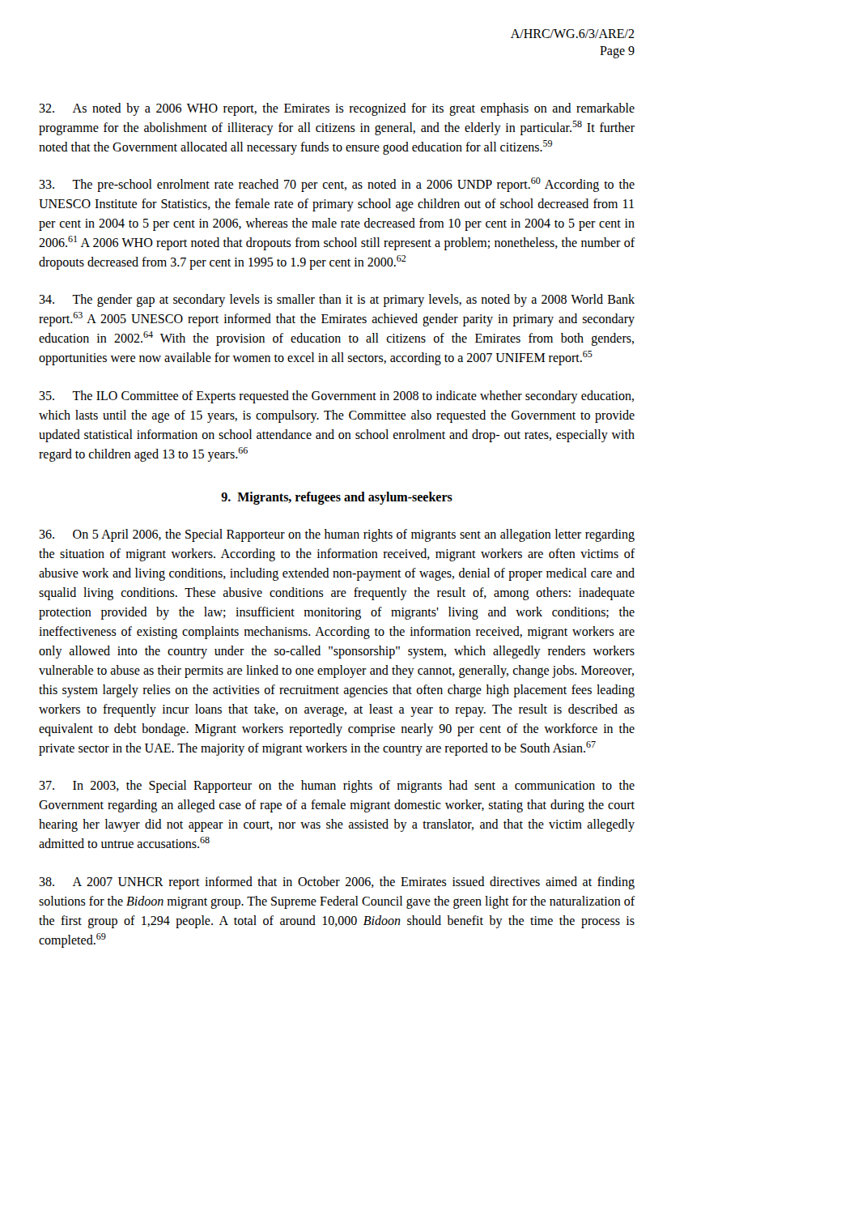A/HRC/WG.6/3/ARE/2
Page 9
32. As noted by a 2006 WHO report, the Emirates is recognized for its great emphasis on and remarkable programme for the abolishment of illiteracy for all citizens in general, and the elderly in particular.58 It further noted that the Government allocated all necessary funds to ensure good education for all citizens.59
33. The pre-school enrolment rate reached 70 per cent, as noted in a 2006 UNDP report.60 According to the UNESCO Institute for Statistics, the female rate of primary school age children out of school decreased from 11 per cent in 2004 to 5 per cent in 2006, whereas the male rate decreased from 10 per cent in 2004 to 5 per cent in 2006.61 A 2006 WHO report noted that dropouts from school still represent a problem; nonetheless, the number of dropouts decreased from 3.7 per cent in 1995 to 1.9 per cent in 2000.62
34. The gender gap at secondary levels is smaller than it is at primary levels, as noted by a 2008 World Bank report.63 A 2005 UNESCO report informed that the Emirates achieved gender parity in primary and secondary education in 2002.64 With the provision of education to all citizens of the Emirates from both genders, opportunities were now available for women to excel in all sectors, according to a 2007 UNIFEM report.65
35. The ILO Committee of Experts requested the Government in 2008 to indicate whether secondary education, which lasts until the age of 15 years, is compulsory. The Committee also requested the Government to provide updated statistical information on school attendance and on school enrolment and drop- out rates, especially with regard to children aged 13 to 15 years.66
9. Migrants, refugees and asylum-seekers
36. On 5 April 2006, the Special Rapporteur on the human rights of migrants sent an allegation letter regarding the situation of migrant workers. According to the information received, migrant workers are often victims of abusive work and living conditions, including extended non-payment of wages, denial of proper medical care and squalid living conditions. These abusive conditions are frequently the result of, among others: inadequate protection provided by the law; insufficient monitoring of migrants' living and work conditions; the ineffectiveness of existing complaints mechanisms. According to the information received, migrant workers are only allowed into the country under the so-called "sponsorship" system, which allegedly renders workers vulnerable to abuse as their permits are linked to one employer and they cannot, generally, change jobs. Moreover, this system largely relies on the activities of recruitment agencies that often charge high placement fees leading workers to frequently incur loans that take, on average, at least a year to repay. The result is described as equivalent to debt bondage. Migrant workers reportedly comprise nearly 90 per cent of the workforce in the private sector in the UAE. The majority of migrant workers in the country are reported to be South Asian.67
37. In 2003, the Special Rapporteur on the human rights of migrants had sent a communication to the Government regarding an alleged case of rape of a female migrant domestic worker, stating that during the court hearing her lawyer did not appear in court, nor was she assisted by a translator, and that the victim allegedly admitted to untrue accusations.68
38. A 2007 UNHCR report informed that in October 2006, the Emirates issued directives aimed at finding solutions for the Bidoon migrant group. The Supreme Federal Council gave the green light for the naturalization of the first group of 1,294 people. A total of around 10,000 Bidoon should benefit by the time the process is completed.69